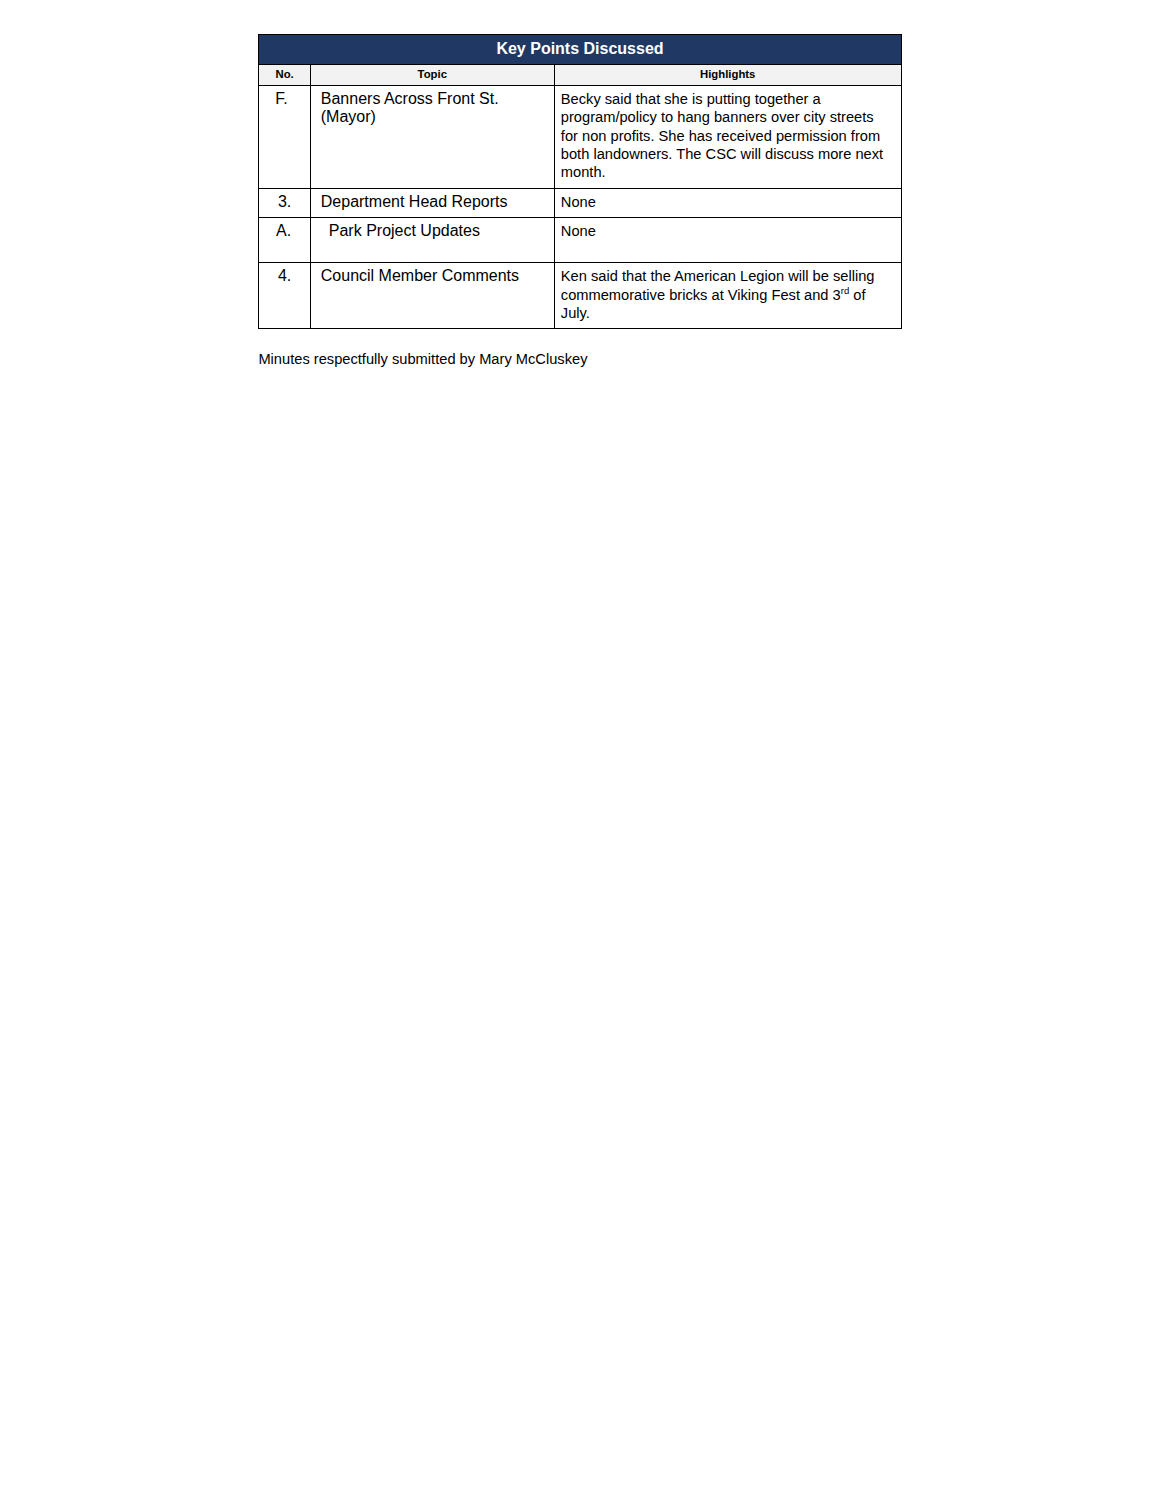Key Points Discussed
| No. | Topic | Highlights |
| --- | --- | --- |
| F. | Banners Across Front St. (Mayor) | Becky said that she is putting together a program/policy to hang banners over city streets for non profits. She has received permission from both landowners. The CSC will discuss more next month. |
| 3. | Department Head Reports | None |
| A. | Park Project Updates | None |
| 4. | Council Member Comments | Ken said that the American Legion will be selling commemorative bricks at Viking Fest and 3 rd of July. |
Minutes respectfully submitted by Mary McCluskey